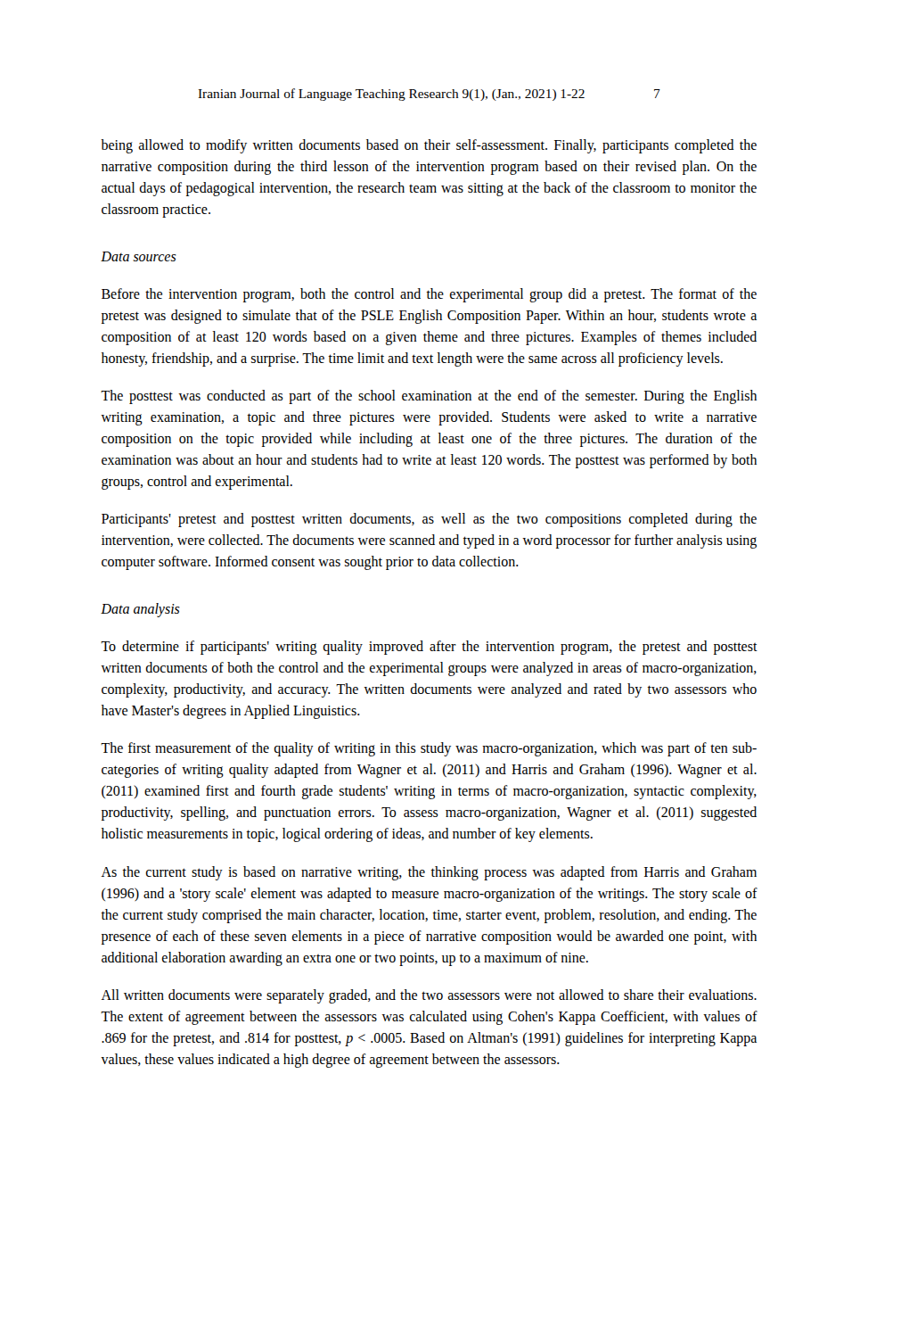Iranian Journal of Language Teaching Research 9(1), (Jan., 2021) 1-22 7
being allowed to modify written documents based on their self-assessment. Finally, participants completed the narrative composition during the third lesson of the intervention program based on their revised plan. On the actual days of pedagogical intervention, the research team was sitting at the back of the classroom to monitor the classroom practice.
Data sources
Before the intervention program, both the control and the experimental group did a pretest. The format of the pretest was designed to simulate that of the PSLE English Composition Paper. Within an hour, students wrote a composition of at least 120 words based on a given theme and three pictures. Examples of themes included honesty, friendship, and a surprise. The time limit and text length were the same across all proficiency levels.
The posttest was conducted as part of the school examination at the end of the semester. During the English writing examination, a topic and three pictures were provided. Students were asked to write a narrative composition on the topic provided while including at least one of the three pictures. The duration of the examination was about an hour and students had to write at least 120 words. The posttest was performed by both groups, control and experimental.
Participants' pretest and posttest written documents, as well as the two compositions completed during the intervention, were collected. The documents were scanned and typed in a word processor for further analysis using computer software. Informed consent was sought prior to data collection.
Data analysis
To determine if participants' writing quality improved after the intervention program, the pretest and posttest written documents of both the control and the experimental groups were analyzed in areas of macro-organization, complexity, productivity, and accuracy. The written documents were analyzed and rated by two assessors who have Master's degrees in Applied Linguistics.
The first measurement of the quality of writing in this study was macro-organization, which was part of ten sub-categories of writing quality adapted from Wagner et al. (2011) and Harris and Graham (1996). Wagner et al. (2011) examined first and fourth grade students' writing in terms of macro-organization, syntactic complexity, productivity, spelling, and punctuation errors. To assess macro-organization, Wagner et al. (2011) suggested holistic measurements in topic, logical ordering of ideas, and number of key elements.
As the current study is based on narrative writing, the thinking process was adapted from Harris and Graham (1996) and a 'story scale' element was adapted to measure macro-organization of the writings. The story scale of the current study comprised the main character, location, time, starter event, problem, resolution, and ending. The presence of each of these seven elements in a piece of narrative composition would be awarded one point, with additional elaboration awarding an extra one or two points, up to a maximum of nine.
All written documents were separately graded, and the two assessors were not allowed to share their evaluations. The extent of agreement between the assessors was calculated using Cohen's Kappa Coefficient, with values of .869 for the pretest, and .814 for posttest, p < .0005. Based on Altman's (1991) guidelines for interpreting Kappa values, these values indicated a high degree of agreement between the assessors.